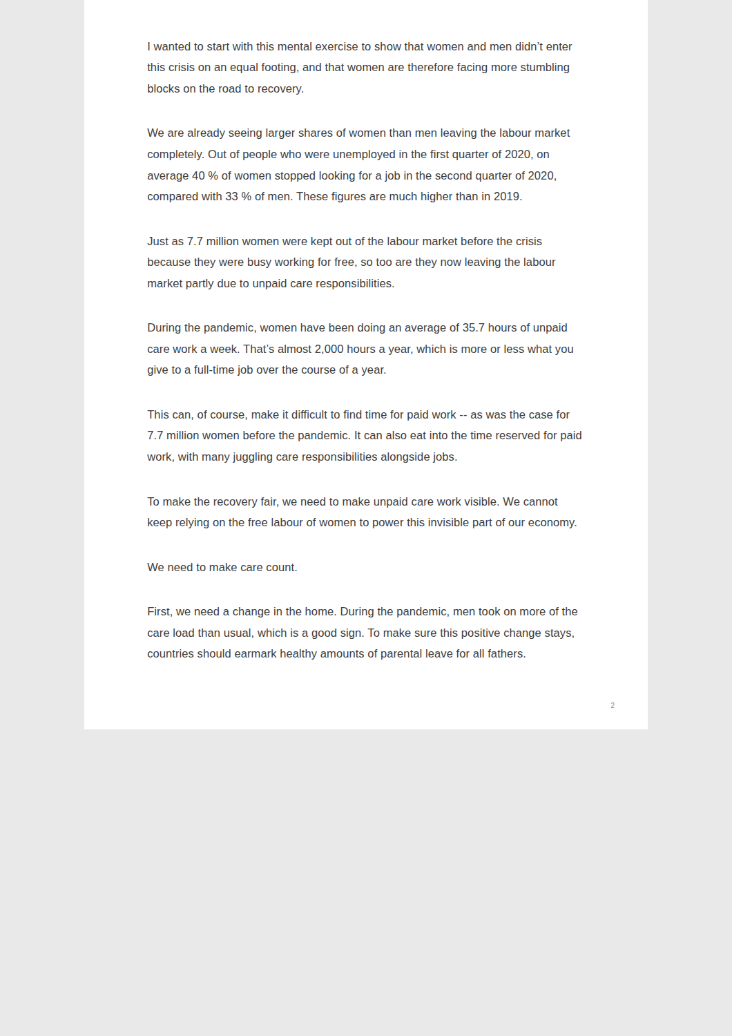I wanted to start with this mental exercise to show that women and men didn’t enter this crisis on an equal footing, and that women are therefore facing more stumbling blocks on the road to recovery.
We are already seeing larger shares of women than men leaving the labour market completely. Out of people who were unemployed in the first quarter of 2020, on average 40 % of women stopped looking for a job in the second quarter of 2020, compared with 33 % of men. These figures are much higher than in 2019.
Just as 7.7 million women were kept out of the labour market before the crisis because they were busy working for free, so too are they now leaving the labour market partly due to unpaid care responsibilities.
During the pandemic, women have been doing an average of 35.7 hours of unpaid care work a week. That’s almost 2,000 hours a year, which is more or less what you give to a full-time job over the course of a year.
This can, of course, make it difficult to find time for paid work -- as was the case for 7.7 million women before the pandemic. It can also eat into the time reserved for paid work, with many juggling care responsibilities alongside jobs.
To make the recovery fair, we need to make unpaid care work visible. We cannot keep relying on the free labour of women to power this invisible part of our economy.
We need to make care count.
First, we need a change in the home. During the pandemic, men took on more of the care load than usual, which is a good sign. To make sure this positive change stays, countries should earmark healthy amounts of parental leave for all fathers.
2